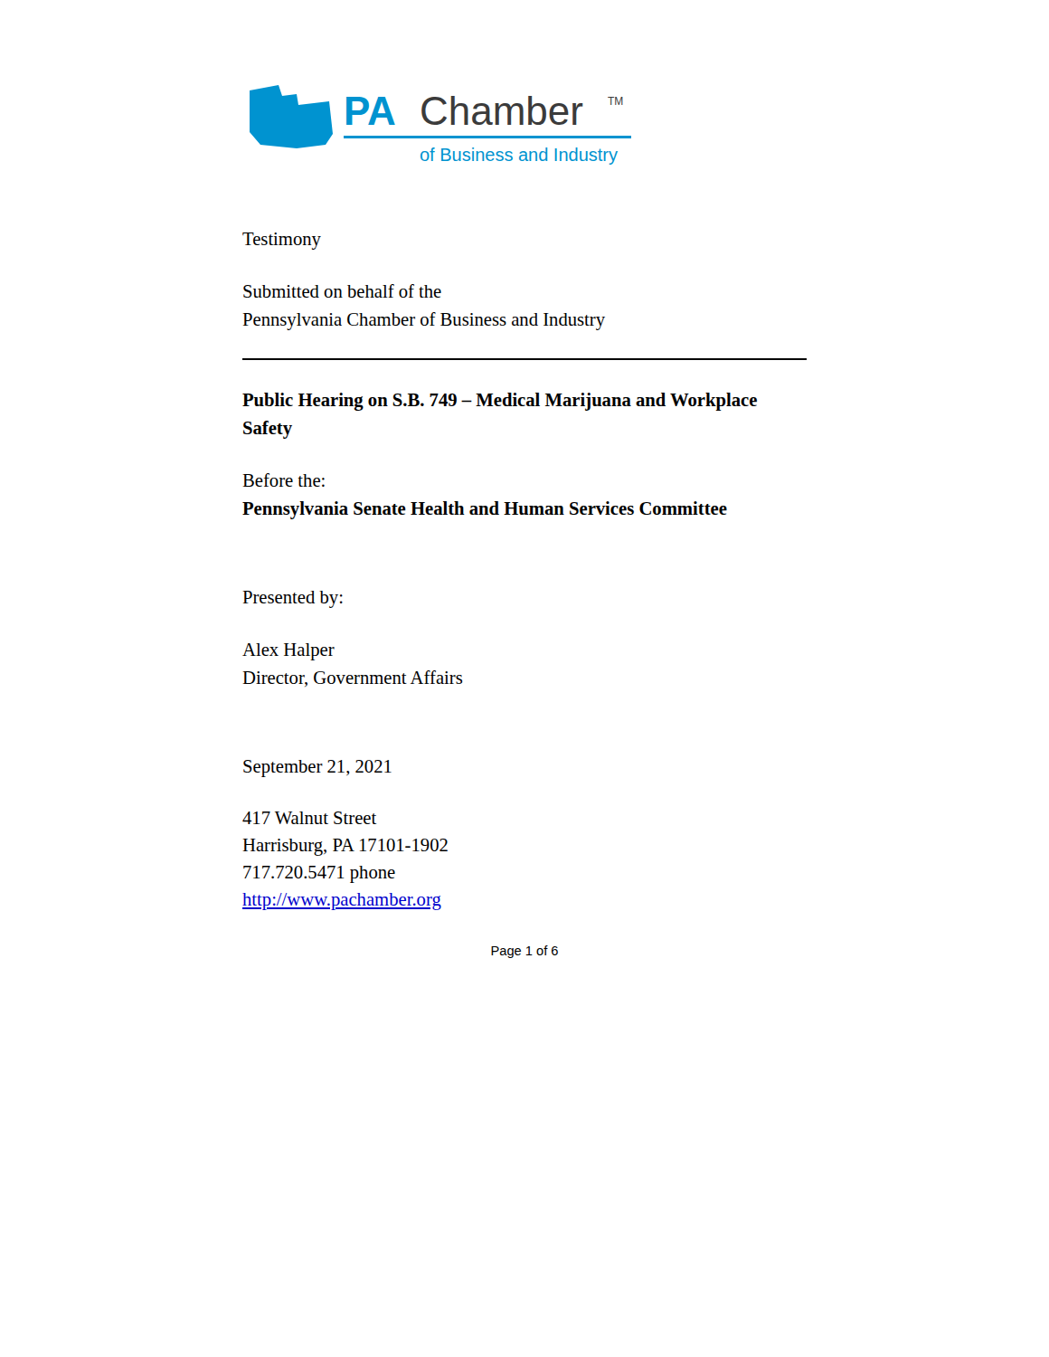PA Chamber TM of Business and Industry
Testimony
Submitted on behalf of the
Pennsylvania Chamber of Business and Industry
Public Hearing on S.B. 749 – Medical Marijuana and Workplace Safety
Before the:
Pennsylvania Senate Health and Human Services Committee
Presented by:
Alex Halper
Director, Government Affairs
September 21, 2021
417 Walnut Street
Harrisburg, PA 17101-1902
717.720.5471 phone
http://www.pachamber.org
Page 1 of 6